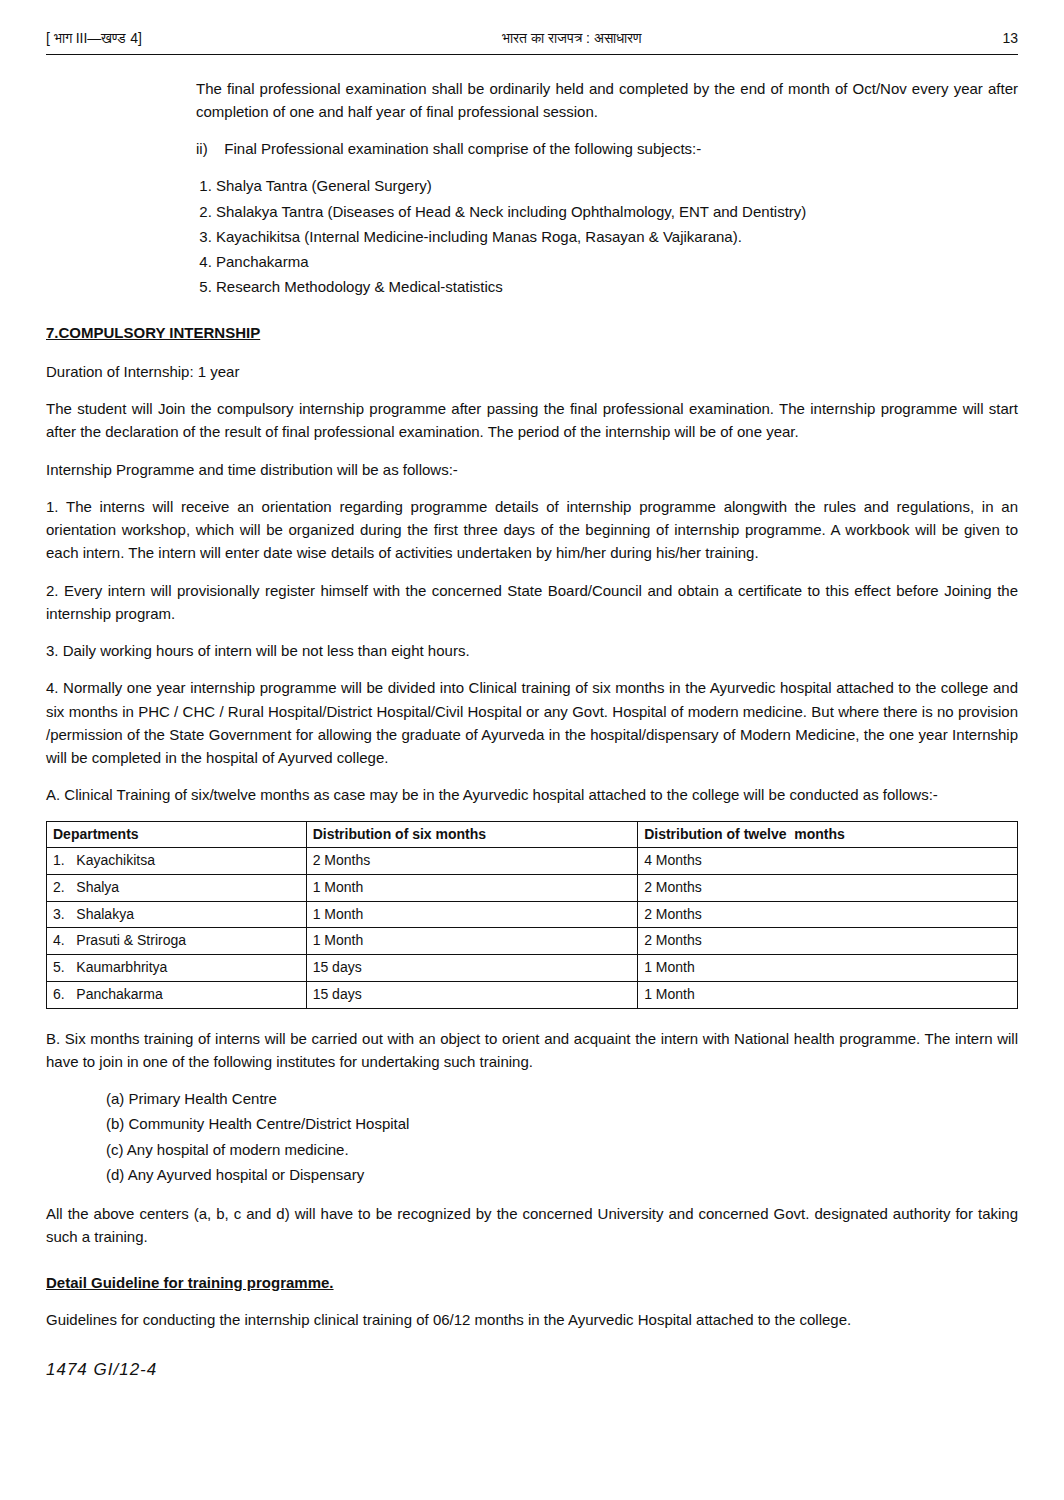[ भाग III—खण्ड 4] भारत का राजपत्र : असाधारण 13
The final professional examination shall be ordinarily held and completed by the end of month of Oct/Nov every year after completion of one and half year of final professional session.
ii) Final Professional examination shall comprise of the following subjects:-
Shalya Tantra (General Surgery)
Shalakya Tantra (Diseases of Head & Neck including Ophthalmology, ENT and Dentistry)
Kayachikitsa (Internal Medicine-including Manas Roga, Rasayan & Vajikarana).
Panchakarma
Research Methodology & Medical-statistics
7.COMPULSORY INTERNSHIP
Duration of Internship: 1 year
The student will Join the compulsory internship programme after passing the final professional examination. The internship programme will start after the declaration of the result of final professional examination. The period of the internship will be of one year.
Internship Programme and time distribution will be as follows:-
1. The interns will receive an orientation regarding programme details of internship programme alongwith the rules and regulations, in an orientation workshop, which will be organized during the first three days of the beginning of internship programme. A workbook will be given to each intern. The intern will enter date wise details of activities undertaken by him/her during his/her training.
2. Every intern will provisionally register himself with the concerned State Board/Council and obtain a certificate to this effect before Joining the internship program.
3. Daily working hours of intern will be not less than eight hours.
4. Normally one year internship programme will be divided into Clinical training of six months in the Ayurvedic hospital attached to the college and six months in PHC / CHC / Rural Hospital/District Hospital/Civil Hospital or any Govt. Hospital of modern medicine. But where there is no provision /permission of the State Government for allowing the graduate of Ayurveda in the hospital/dispensary of Modern Medicine, the one year Internship will be completed in the hospital of Ayurved college.
A. Clinical Training of six/twelve months as case may be in the Ayurvedic hospital attached to the college will be conducted as follows:-
| Departments | Distribution of six months | Distribution of twelve months |
| --- | --- | --- |
| 1. Kayachikitsa | 2 Months | 4 Months |
| 2. Shalya | 1 Month | 2 Months |
| 3. Shalakya | 1 Month | 2 Months |
| 4. Prasuti & Striroga | 1 Month | 2 Months |
| 5. Kaumarbhritya | 15 days | 1 Month |
| 6. Panchakarma | 15 days | 1 Month |
B. Six months training of interns will be carried out with an object to orient and acquaint the intern with National health programme. The intern will have to join in one of the following institutes for undertaking such training.
(a) Primary Health Centre
(b) Community Health Centre/District Hospital
(c) Any hospital of modern medicine.
(d) Any Ayurved hospital or Dispensary
All the above centers (a, b, c and d) will have to be recognized by the concerned University and concerned Govt. designated authority for taking such a training.
Detail Guideline for training programme.
Guidelines for conducting the internship clinical training of 06/12 months in the Ayurvedic Hospital attached to the college.
1474 GI/12-4